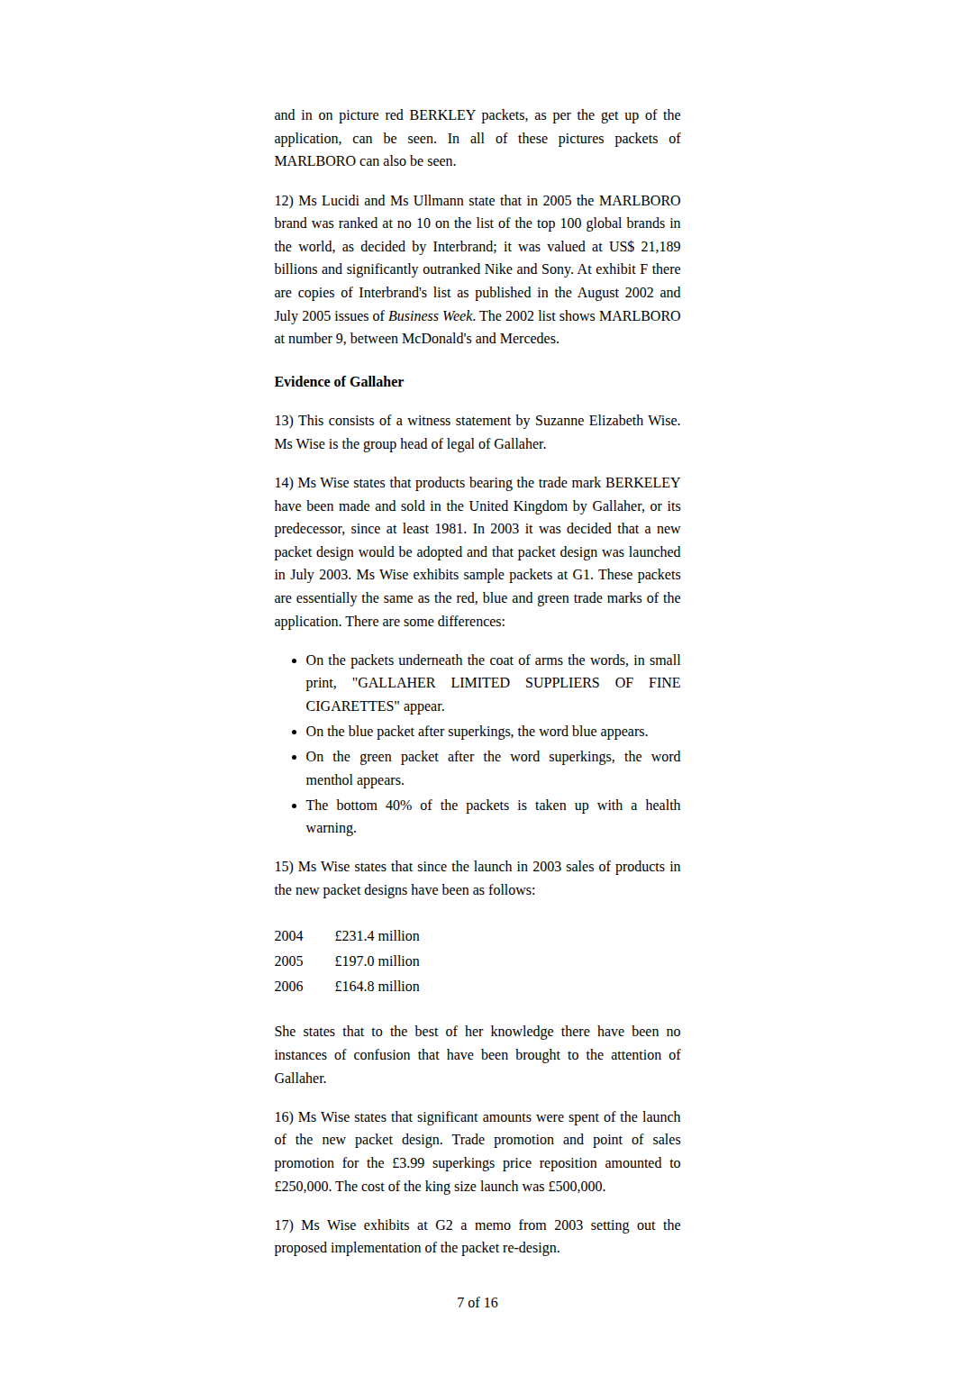and in on picture red BERKLEY packets, as per the get up of the application, can be seen. In all of these pictures packets of MARLBORO can also be seen.
12) Ms Lucidi and Ms Ullmann state that in 2005 the MARLBORO brand was ranked at no 10 on the list of the top 100 global brands in the world, as decided by Interbrand; it was valued at US$ 21,189 billions and significantly outranked Nike and Sony. At exhibit F there are copies of Interbrand's list as published in the August 2002 and July 2005 issues of Business Week. The 2002 list shows MARLBORO at number 9, between McDonald's and Mercedes.
Evidence of Gallaher
13) This consists of a witness statement by Suzanne Elizabeth Wise. Ms Wise is the group head of legal of Gallaher.
14) Ms Wise states that products bearing the trade mark BERKELEY have been made and sold in the United Kingdom by Gallaher, or its predecessor, since at least 1981. In 2003 it was decided that a new packet design would be adopted and that packet design was launched in July 2003. Ms Wise exhibits sample packets at G1. These packets are essentially the same as the red, blue and green trade marks of the application. There are some differences:
On the packets underneath the coat of arms the words, in small print, "GALLAHER LIMITED SUPPLIERS OF FINE CIGARETTES" appear.
On the blue packet after superkings, the word blue appears.
On the green packet after the word superkings, the word menthol appears.
The bottom 40% of the packets is taken up with a health warning.
15) Ms Wise states that since the launch in 2003 sales of products in the new packet designs have been as follows:
| 2004 | £231.4 million |
| 2005 | £197.0 million |
| 2006 | £164.8 million |
She states that to the best of her knowledge there have been no instances of confusion that have been brought to the attention of Gallaher.
16) Ms Wise states that significant amounts were spent of the launch of the new packet design. Trade promotion and point of sales promotion for the £3.99 superkings price reposition amounted to £250,000. The cost of the king size launch was £500,000.
17) Ms Wise exhibits at G2 a memo from 2003 setting out the proposed implementation of the packet re-design.
7 of 16